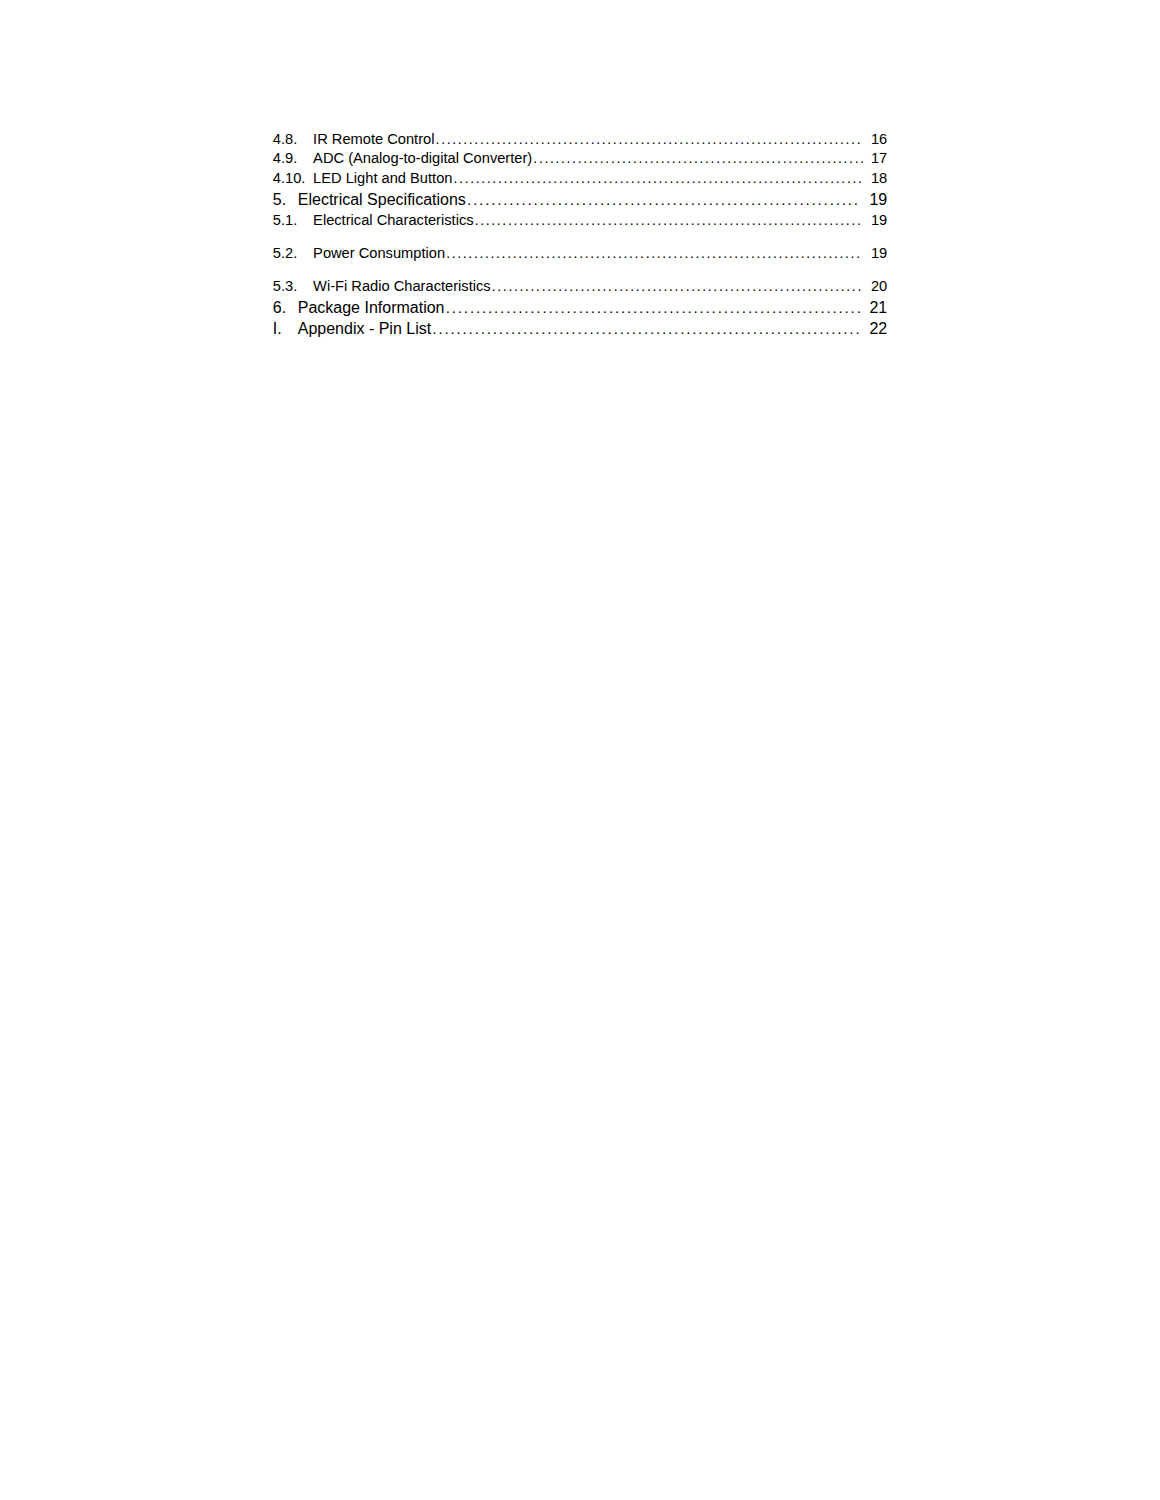4.8. IR Remote Control ........................................................................................................................................... 16
4.9. ADC (Analog-to-digital Converter) ............................................................................................................. 17
4.10. LED Light and Button ..................................................................................................................................... 18
5. Electrical Specifications ..................................................................................................................... 19
5.1. Electrical Characteristics ................................................................................................................................. 19
5.2. Power Consumption ....................................................................................................................................... 19
5.3. Wi-Fi Radio Characteristics ........................................................................................................................... 20
6. Package Information ............................................................................................................................. 21
I. Appendix - Pin List ............................................................................................................................... 22